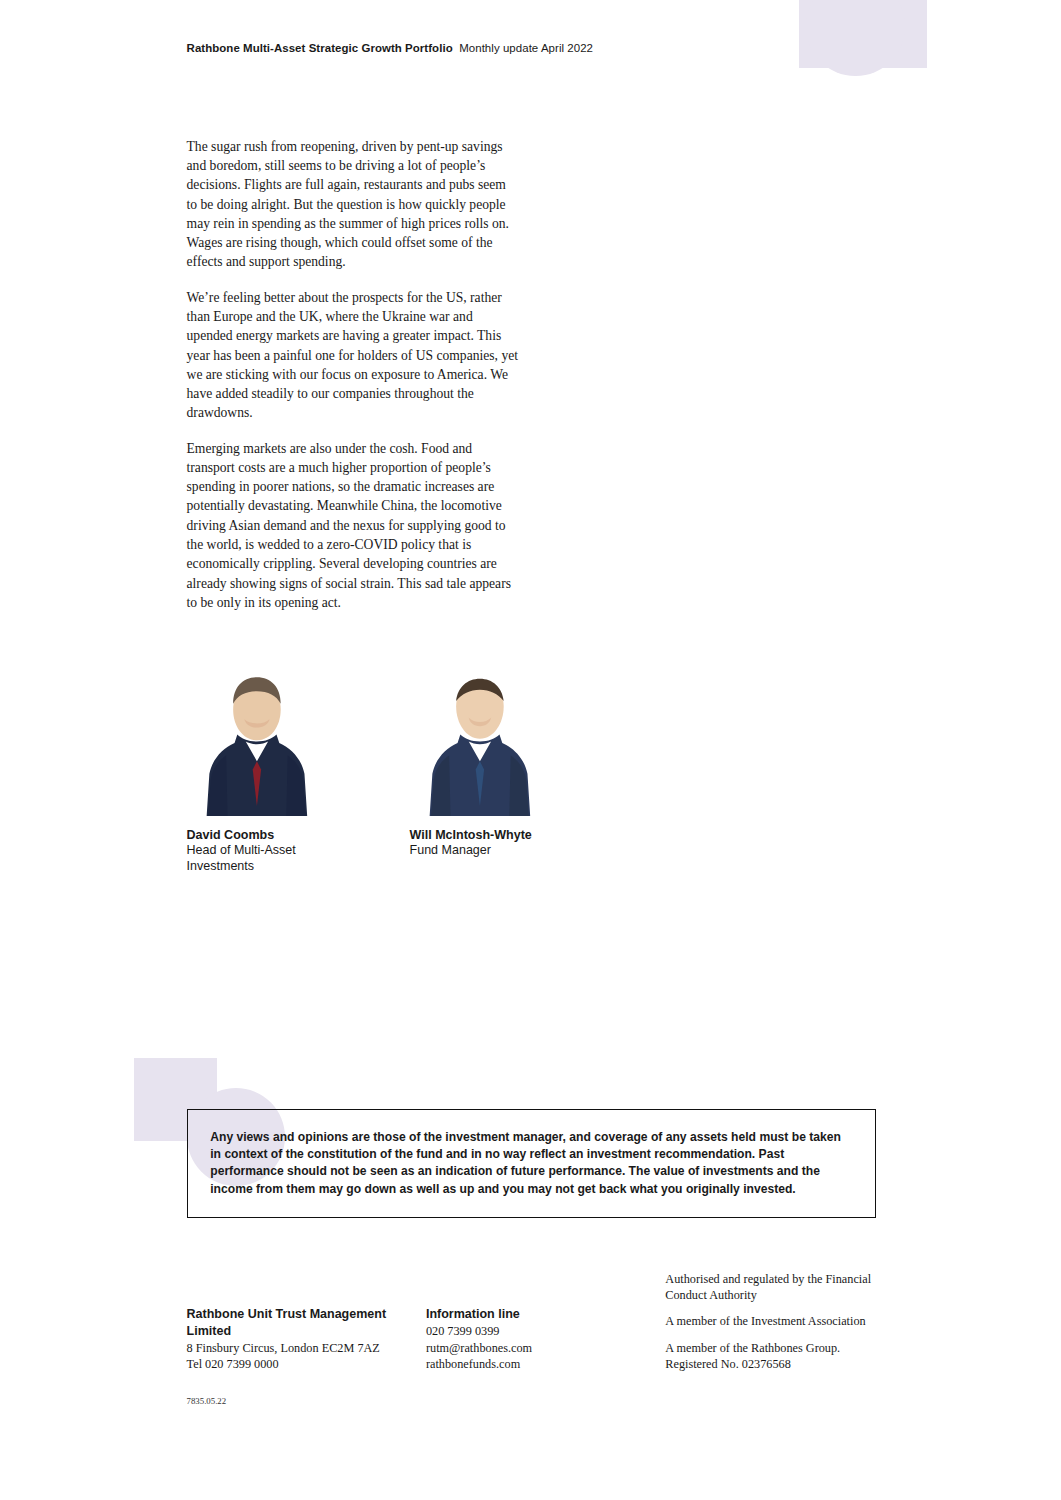Rathbone Multi-Asset Strategic Growth Portfolio Monthly update April 2022
The sugar rush from reopening, driven by pent-up savings and boredom, still seems to be driving a lot of people’s decisions. Flights are full again, restaurants and pubs seem to be doing alright. But the question is how quickly people may rein in spending as the summer of high prices rolls on. Wages are rising though, which could offset some of the effects and support spending.
We’re feeling better about the prospects for the US, rather than Europe and the UK, where the Ukraine war and upended energy markets are having a greater impact. This year has been a painful one for holders of US companies, yet we are sticking with our focus on exposure to America. We have added steadily to our companies throughout the drawdowns.
Emerging markets are also under the cosh. Food and transport costs are a much higher proportion of people’s spending in poorer nations, so the dramatic increases are potentially devastating. Meanwhile China, the locomotive driving Asian demand and the nexus for supplying good to the world, is wedded to a zero-COVID policy that is economically crippling. Several developing countries are already showing signs of social strain. This sad tale appears to be only in its opening act.
David Coombs
Head of Multi-Asset Investments
Will McIntosh-Whyte
Fund Manager
Any views and opinions are those of the investment manager, and coverage of any assets held must be taken in context of the constitution of the fund and in no way reflect an investment recommendation. Past performance should not be seen as an indication of future performance. The value of investments and the income from them may go down as well as up and you may not get back what you originally invested.
Rathbone Unit Trust Management Limited
8 Finsbury Circus, London EC2M 7AZ
Tel 020 7399 0000
Information line
020 7399 0399
rutm@rathbones.com
rathbonefunds.com
Authorised and regulated by the Financial Conduct Authority
A member of the Investment Association
A member of the Rathbones Group. Registered No. 02376568
7835.05.22